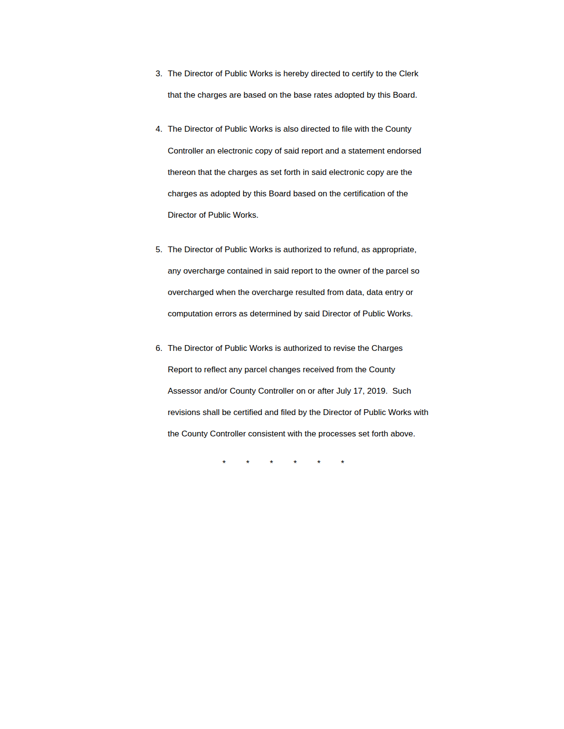The Director of Public Works is hereby directed to certify to the Clerk that the charges are based on the base rates adopted by this Board.
The Director of Public Works is also directed to file with the County Controller an electronic copy of said report and a statement endorsed thereon that the charges as set forth in said electronic copy are the charges as adopted by this Board based on the certification of the Director of Public Works.
The Director of Public Works is authorized to refund, as appropriate, any overcharge contained in said report to the owner of the parcel so overcharged when the overcharge resulted from data, data entry or computation errors as determined by said Director of Public Works.
The Director of Public Works is authorized to revise the Charges Report to reflect any parcel changes received from the County Assessor and/or County Controller on or after July 17, 2019. Such revisions shall be certified and filed by the Director of Public Works with the County Controller consistent with the processes set forth above.
* * * * * *